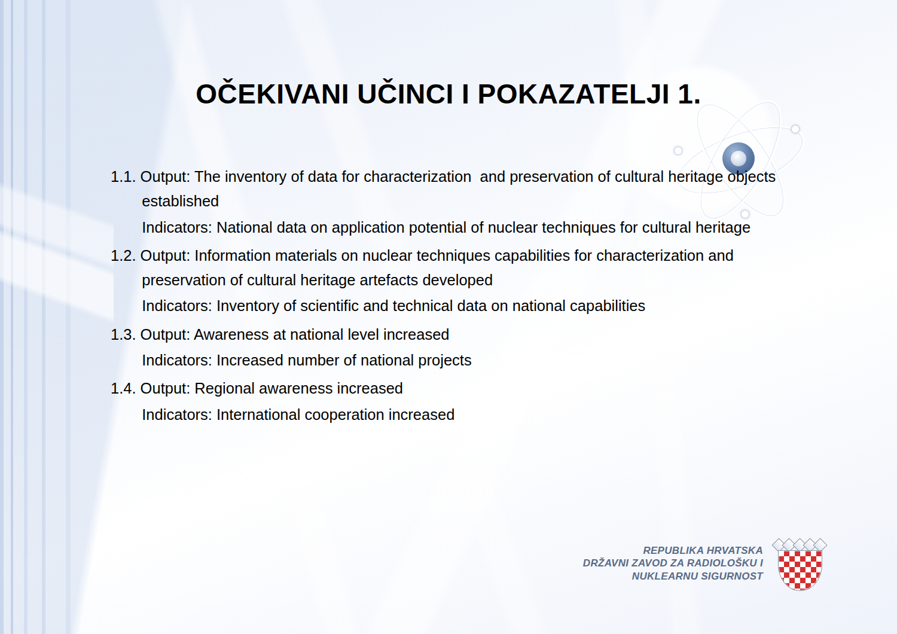OČEKIVANI UČINCI I POKAZATELJI 1.
1.1. Output: The inventory of data for characterization and preservation of cultural heritage objects established
Indicators: National data on application potential of nuclear techniques for cultural heritage
1.2. Output: Information materials on nuclear techniques capabilities for characterization and preservation of cultural heritage artefacts developed
Indicators: Inventory of scientific and technical data on national capabilities
1.3. Output: Awareness at national level increased
Indicators: Increased number of national projects
1.4. Output: Regional awareness increased
Indicators: International cooperation increased
REPUBLIKA HRVATSKA
DRŽAVNI ZAVOD ZA RADIOLOŠKU I
NUKLEARNU SIGURNOST